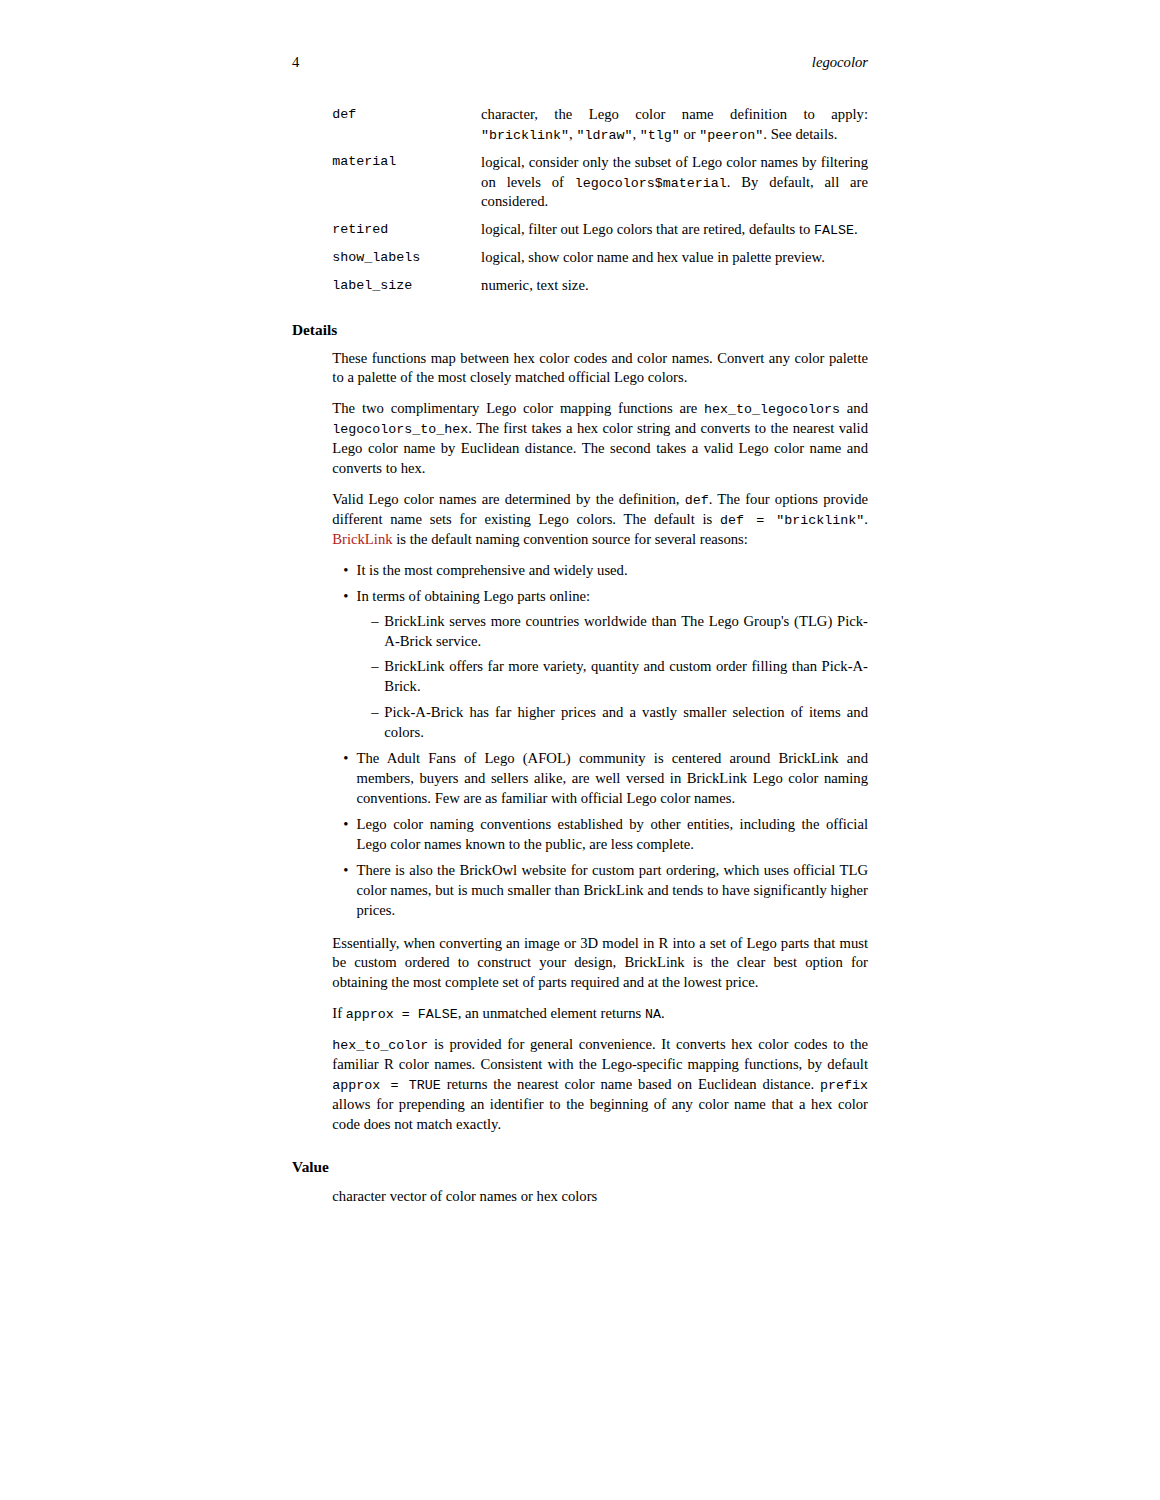4 legocolor
def
character, the Lego color name definition to apply: "bricklink", "ldraw", "tlg" or "peeron". See details.
material
logical, consider only the subset of Lego color names by filtering on levels of legocolors$material. By default, all are considered.
retired
logical, filter out Lego colors that are retired, defaults to FALSE.
show_labels
logical, show color name and hex value in palette preview.
label_size
numeric, text size.
Details
These functions map between hex color codes and color names. Convert any color palette to a palette of the most closely matched official Lego colors.
The two complimentary Lego color mapping functions are hex_to_legocolors and legocolors_to_hex. The first takes a hex color string and converts to the nearest valid Lego color name by Euclidean distance. The second takes a valid Lego color name and converts to hex.
Valid Lego color names are determined by the definition, def. The four options provide different name sets for existing Lego colors. The default is def = "bricklink". BrickLink is the default naming convention source for several reasons:
It is the most comprehensive and widely used.
In terms of obtaining Lego parts online:
BrickLink serves more countries worldwide than The Lego Group's (TLG) Pick-A-Brick service.
BrickLink offers far more variety, quantity and custom order filling than Pick-A-Brick.
Pick-A-Brick has far higher prices and a vastly smaller selection of items and colors.
The Adult Fans of Lego (AFOL) community is centered around BrickLink and members, buyers and sellers alike, are well versed in BrickLink Lego color naming conventions. Few are as familiar with official Lego color names.
Lego color naming conventions established by other entities, including the official Lego color names known to the public, are less complete.
There is also the BrickOwl website for custom part ordering, which uses official TLG color names, but is much smaller than BrickLink and tends to have significantly higher prices.
Essentially, when converting an image or 3D model in R into a set of Lego parts that must be custom ordered to construct your design, BrickLink is the clear best option for obtaining the most complete set of parts required and at the lowest price.
If approx = FALSE, an unmatched element returns NA.
hex_to_color is provided for general convenience. It converts hex color codes to the familiar R color names. Consistent with the Lego-specific mapping functions, by default approx = TRUE returns the nearest color name based on Euclidean distance. prefix allows for prepending an identifier to the beginning of any color name that a hex color code does not match exactly.
Value
character vector of color names or hex colors